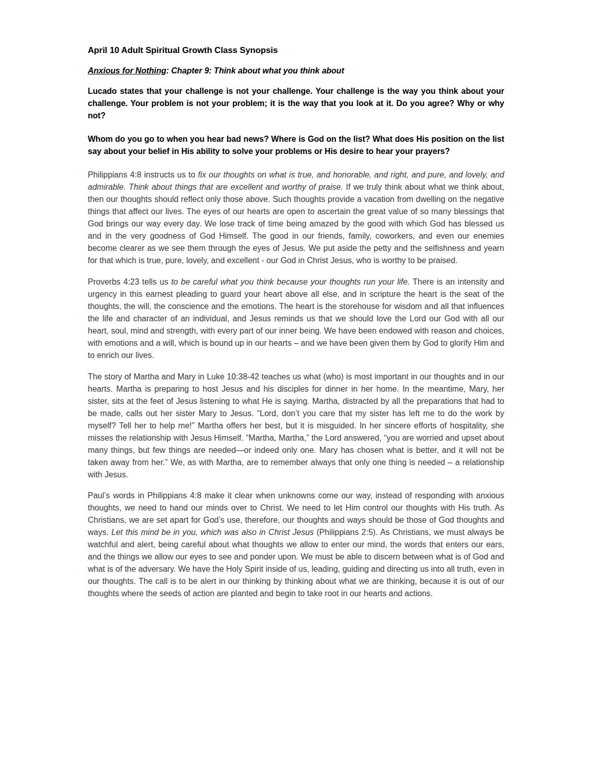April 10 Adult Spiritual Growth Class Synopsis
Anxious for Nothing: Chapter 9: Think about what you think about
Lucado states that your challenge is not your challenge. Your challenge is the way you think about your challenge. Your problem is not your problem; it is the way that you look at it. Do you agree? Why or why not?
Whom do you go to when you hear bad news? Where is God on the list? What does His position on the list say about your belief in His ability to solve your problems or His desire to hear your prayers?
Philippians 4:8 instructs us to fix our thoughts on what is true, and honorable, and right, and pure, and lovely, and admirable. Think about things that are excellent and worthy of praise. If we truly think about what we think about, then our thoughts should reflect only those above. Such thoughts provide a vacation from dwelling on the negative things that affect our lives. The eyes of our hearts are open to ascertain the great value of so many blessings that God brings our way every day. We lose track of time being amazed by the good with which God has blessed us and in the very goodness of God Himself. The good in our friends, family, coworkers, and even our enemies become clearer as we see them through the eyes of Jesus. We put aside the petty and the selfishness and yearn for that which is true, pure, lovely, and excellent - our God in Christ Jesus, who is worthy to be praised.
Proverbs 4:23 tells us to be careful what you think because your thoughts run your life. There is an intensity and urgency in this earnest pleading to guard your heart above all else, and in scripture the heart is the seat of the thoughts, the will, the conscience and the emotions. The heart is the storehouse for wisdom and all that influences the life and character of an individual, and Jesus reminds us that we should love the Lord our God with all our heart, soul, mind and strength, with every part of our inner being. We have been endowed with reason and choices, with emotions and a will, which is bound up in our hearts – and we have been given them by God to glorify Him and to enrich our lives.
The story of Martha and Mary in Luke 10:38-42 teaches us what (who) is most important in our thoughts and in our hearts. Martha is preparing to host Jesus and his disciples for dinner in her home. In the meantime, Mary, her sister, sits at the feet of Jesus listening to what He is saying. Martha, distracted by all the preparations that had to be made, calls out her sister Mary to Jesus. “Lord, don’t you care that my sister has left me to do the work by myself? Tell her to help me!” Martha offers her best, but it is misguided. In her sincere efforts of hospitality, she misses the relationship with Jesus Himself. “Martha, Martha,” the Lord answered, “you are worried and upset about many things, but few things are needed—or indeed only one. Mary has chosen what is better, and it will not be taken away from her.” We, as with Martha, are to remember always that only one thing is needed – a relationship with Jesus.
Paul’s words in Philippians 4:8 make it clear when unknowns come our way, instead of responding with anxious thoughts, we need to hand our minds over to Christ. We need to let Him control our thoughts with His truth. As Christians, we are set apart for God’s use, therefore, our thoughts and ways should be those of God thoughts and ways. Let this mind be in you, which was also in Christ Jesus (Philippians 2:5). As Christians, we must always be watchful and alert, being careful about what thoughts we allow to enter our mind, the words that enters our ears, and the things we allow our eyes to see and ponder upon. We must be able to discern between what is of God and what is of the adversary. We have the Holy Spirit inside of us, leading, guiding and directing us into all truth, even in our thoughts. The call is to be alert in our thinking by thinking about what we are thinking, because it is out of our thoughts where the seeds of action are planted and begin to take root in our hearts and actions.